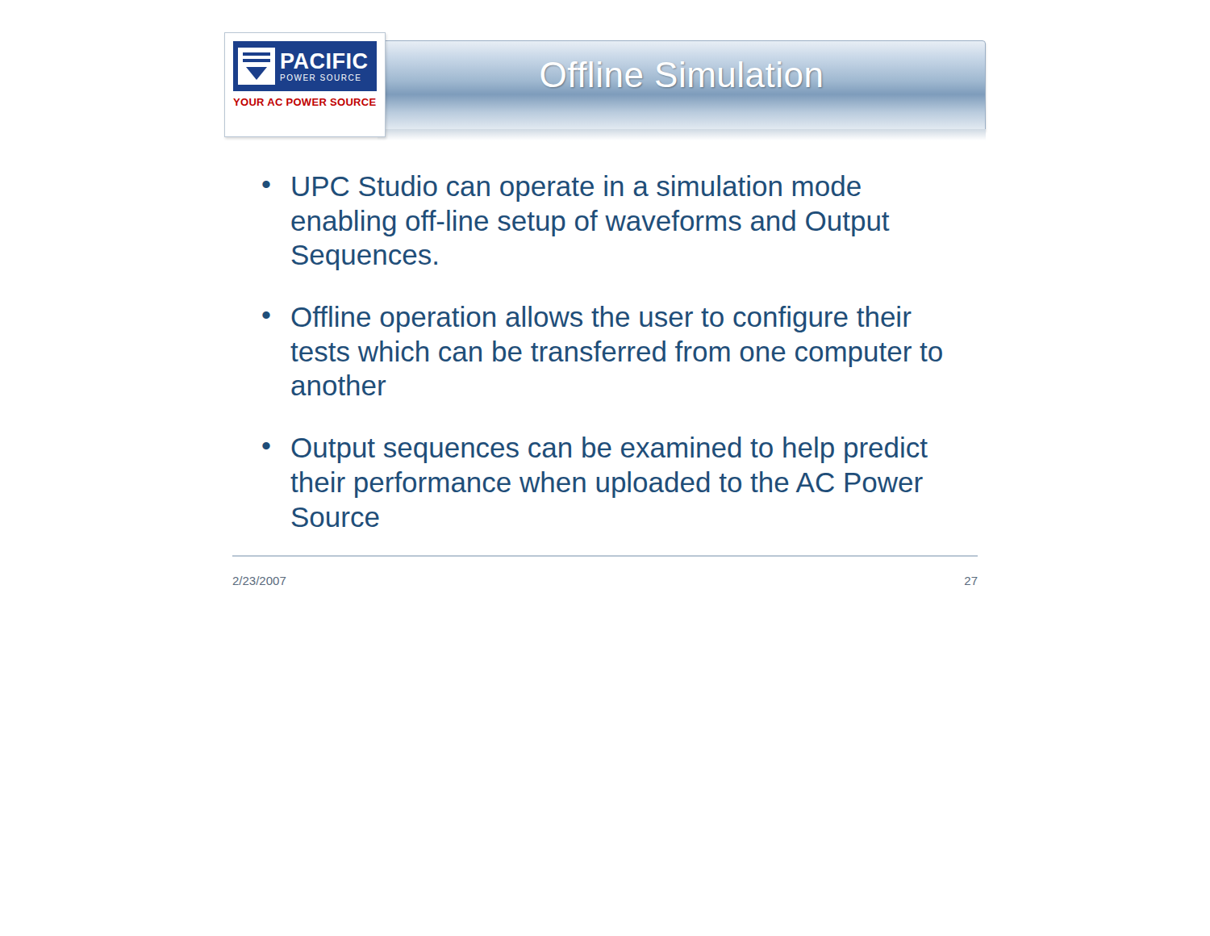Offline Simulation
PACIFIC
POWER SOURCE
YOUR AC POWER SOURCE
UPC Studio can operate in a simulation mode enabling off-line setup of waveforms and Output Sequences.
Offline operation allows the user to configure their tests which can be transferred from one computer to another
Output sequences can be examined to help predict their performance when uploaded to the AC Power Source
2/23/2007 27